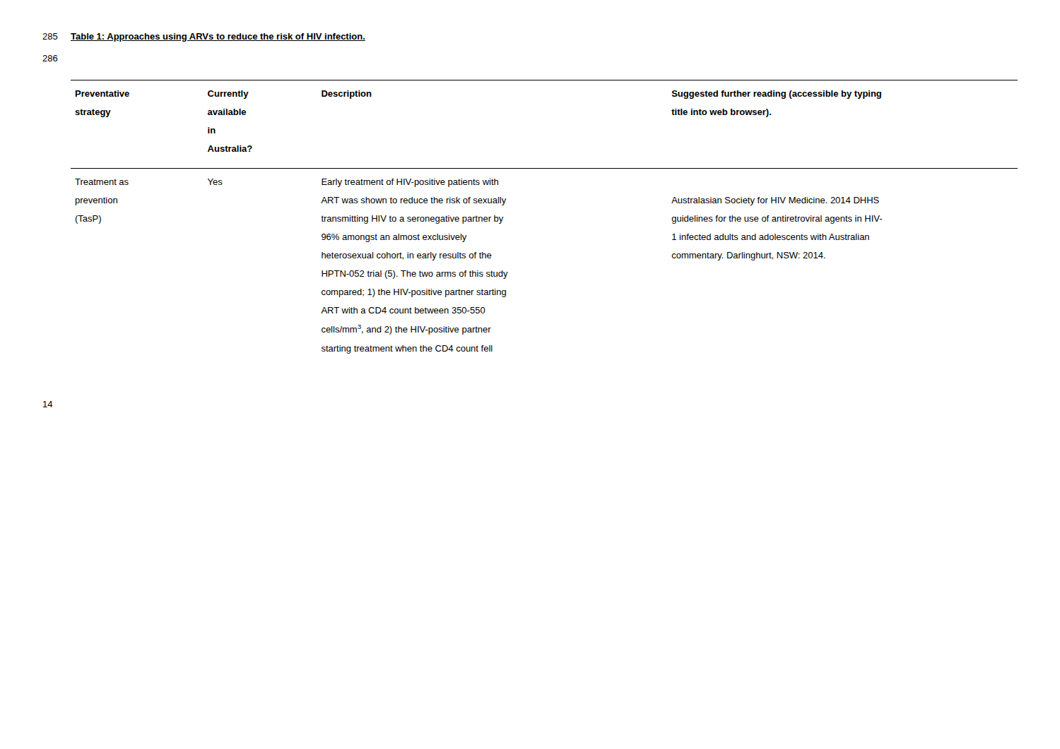285 Table 1: Approaches using ARVs to reduce the risk of HIV infection.
286
| Preventative strategy | Currently available in Australia? | Description | Suggested further reading (accessible by typing title into web browser). |
| --- | --- | --- | --- |
| Treatment as prevention (TasP) | Yes | Early treatment of HIV-positive patients with ART was shown to reduce the risk of sexually transmitting HIV to a seronegative partner by 96% amongst an almost exclusively heterosexual cohort, in early results of the HPTN-052 trial (5). The two arms of this study compared; 1) the HIV-positive partner starting ART with a CD4 count between 350-550 cells/mm 3 , and 2) the HIV-positive partner starting treatment when the CD4 count fell | Australasian Society for HIV Medicine. 2014 DHHS guidelines for the use of antiretroviral agents in HIV- 1 infected adults and adolescents with Australian commentary. Darlinghurt, NSW: 2014. |
14